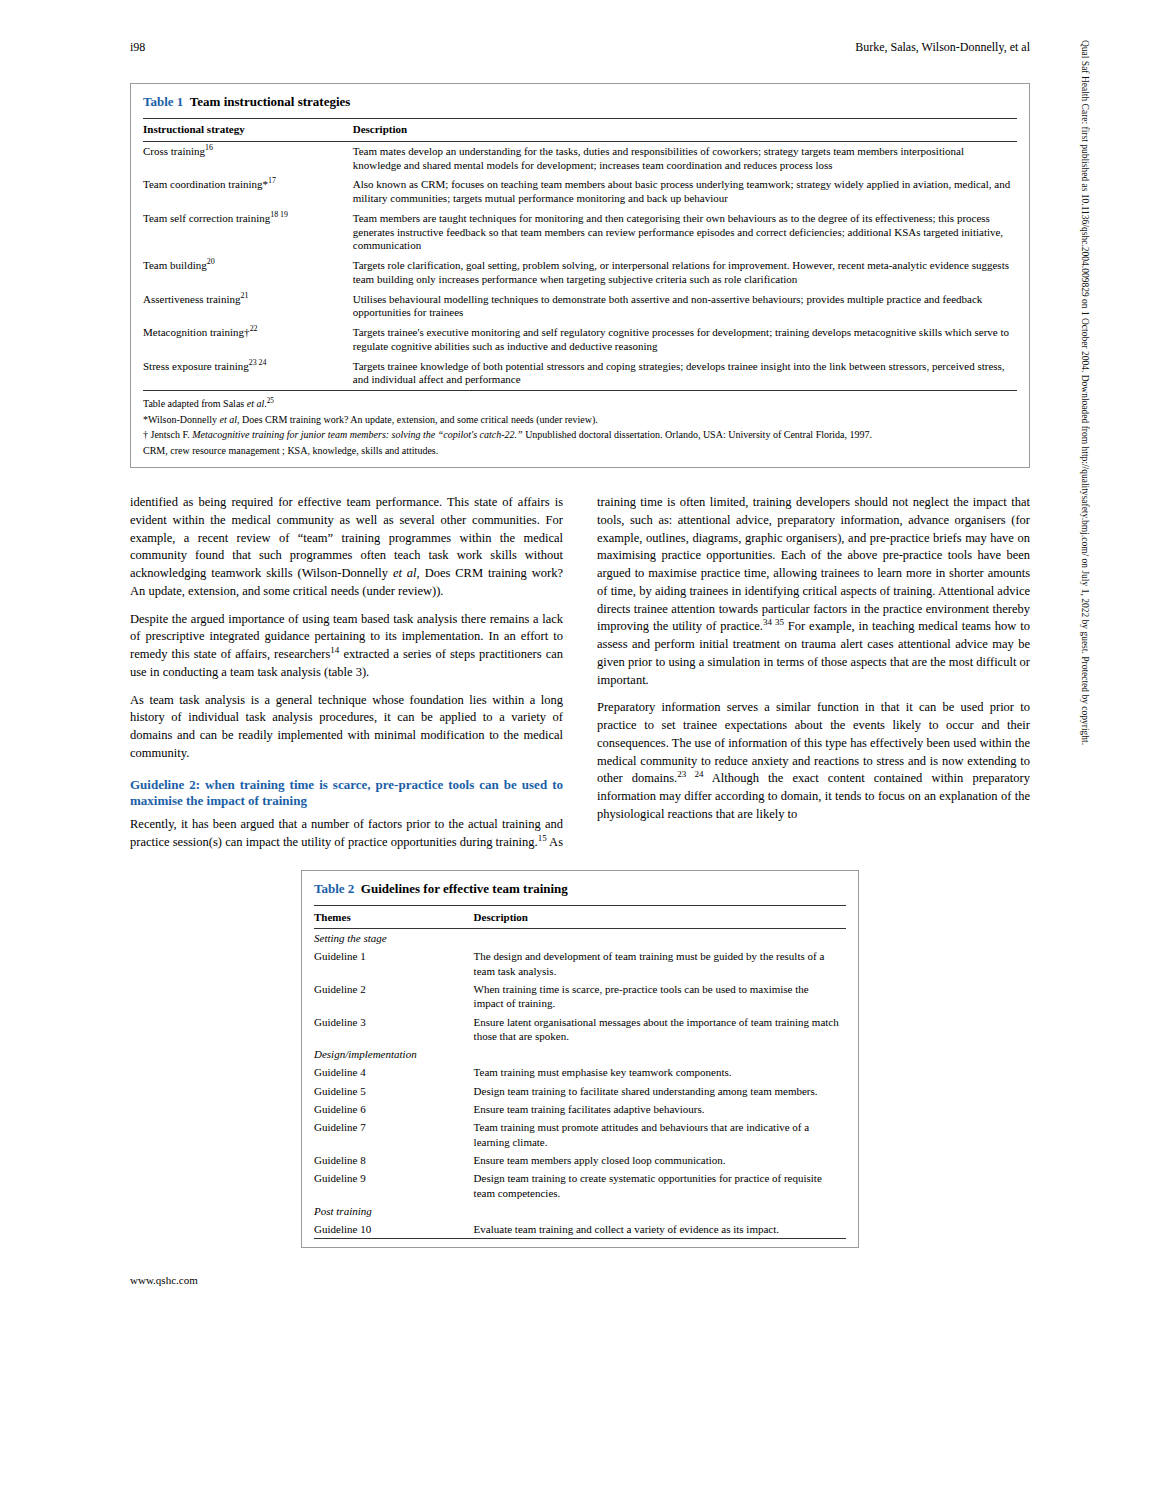Qual Saf Health Care: first published as 10.1136/qshc.2004.009829 on 1 October 2004. Downloaded from http://qualitysafety.bmj.com/ on July 1, 2022 by guest. Protected by copyright.
i98 Burke, Salas, Wilson-Donnelly, et al
Table 1 Team instructional strategies
| Instructional strategy | Description |
| --- | --- |
| Cross training 16 | Team mates develop an understanding for the tasks, duties and responsibilities of coworkers; strategy targets team members interpositional knowledge and shared mental models for development; increases team coordination and reduces process loss |
| Team coordination training* 17 | Also known as CRM; focuses on teaching team members about basic process underlying teamwork; strategy widely applied in aviation, medical, and military communities; targets mutual performance monitoring and back up behaviour |
| Team self correction training 18 19 | Team members are taught techniques for monitoring and then categorising their own behaviours as to the degree of its effectiveness; this process generates instructive feedback so that team members can review performance episodes and correct deficiencies; additional KSAs targeted initiative, communication |
| Team building 20 | Targets role clarification, goal setting, problem solving, or interpersonal relations for improvement. However, recent meta-analytic evidence suggests team building only increases performance when targeting subjective criteria such as role clarification |
| Assertiveness training 21 | Utilises behavioural modelling techniques to demonstrate both assertive and non-assertive behaviours; provides multiple practice and feedback opportunities for trainees |
| Metacognition training† 22 | Targets trainee's executive monitoring and self regulatory cognitive processes for development; training develops metacognitive skills which serve to regulate cognitive abilities such as inductive and deductive reasoning |
| Stress exposure training 23 24 | Targets trainee knowledge of both potential stressors and coping strategies; develops trainee insight into the link between stressors, perceived stress, and individual affect and performance |
Table adapted from Salas et al.25
*Wilson-Donnelly et al, Does CRM training work? An update, extension, and some critical needs (under review).
† Jentsch F. Metacognitive training for junior team members: solving the “copilot's catch-22.” Unpublished doctoral dissertation. Orlando, USA: University of Central Florida, 1997.
CRM, crew resource management ; KSA, knowledge, skills and attitudes.
identified as being required for effective team performance. This state of affairs is evident within the medical community as well as several other communities. For example, a recent review of “team” training programmes within the medical community found that such programmes often teach task work skills without acknowledging teamwork skills (Wilson-Donnelly et al, Does CRM training work? An update, extension, and some critical needs (under review)).
Despite the argued importance of using team based task analysis there remains a lack of prescriptive integrated guidance pertaining to its implementation. In an effort to remedy this state of affairs, researchers14 extracted a series of steps practitioners can use in conducting a team task analysis (table 3).
As team task analysis is a general technique whose foundation lies within a long history of individual task analysis procedures, it can be applied to a variety of domains and can be readily implemented with minimal modification to the medical community.
Guideline 2: when training time is scarce, pre-practice tools can be used to maximise the impact of training
Recently, it has been argued that a number of factors prior to the actual training and practice session(s) can impact the utility of practice opportunities during training.15 As training time is often limited, training developers should not neglect the impact that tools, such as: attentional advice, preparatory information, advance organisers (for example, outlines, diagrams, graphic organisers), and pre-practice briefs may have on maximising practice opportunities. Each of the above pre-practice tools have been argued to maximise practice time, allowing trainees to learn more in shorter amounts of time, by aiding trainees in identifying critical aspects of training. Attentional advice directs trainee attention towards particular factors in the practice environment thereby improving the utility of practice.34 35 For example, in teaching medical teams how to assess and perform initial treatment on trauma alert cases attentional advice may be given prior to using a simulation in terms of those aspects that are the most difficult or important.
Preparatory information serves a similar function in that it can be used prior to practice to set trainee expectations about the events likely to occur and their consequences. The use of information of this type has effectively been used within the medical community to reduce anxiety and reactions to stress and is now extending to other domains.23 24 Although the exact content contained within preparatory information may differ according to domain, it tends to focus on an explanation of the physiological reactions that are likely to
Table 2 Guidelines for effective team training
| Themes | Description |
| --- | --- |
| Setting the stage | |
| Guideline 1 | The design and development of team training must be guided by the results of a team task analysis. |
| Guideline 2 | When training time is scarce, pre-practice tools can be used to maximise the impact of training. |
| Guideline 3 | Ensure latent organisational messages about the importance of team training match those that are spoken. |
| Design/implementation | |
| Guideline 4 | Team training must emphasise key teamwork components. |
| Guideline 5 | Design team training to facilitate shared understanding among team members. |
| Guideline 6 | Ensure team training facilitates adaptive behaviours. |
| Guideline 7 | Team training must promote attitudes and behaviours that are indicative of a learning climate. |
| Guideline 8 | Ensure team members apply closed loop communication. |
| Guideline 9 | Design team training to create systematic opportunities for practice of requisite team competencies. |
| Post training | |
| Guideline 10 | Evaluate team training and collect a variety of evidence as its impact. |
www.qshc.com